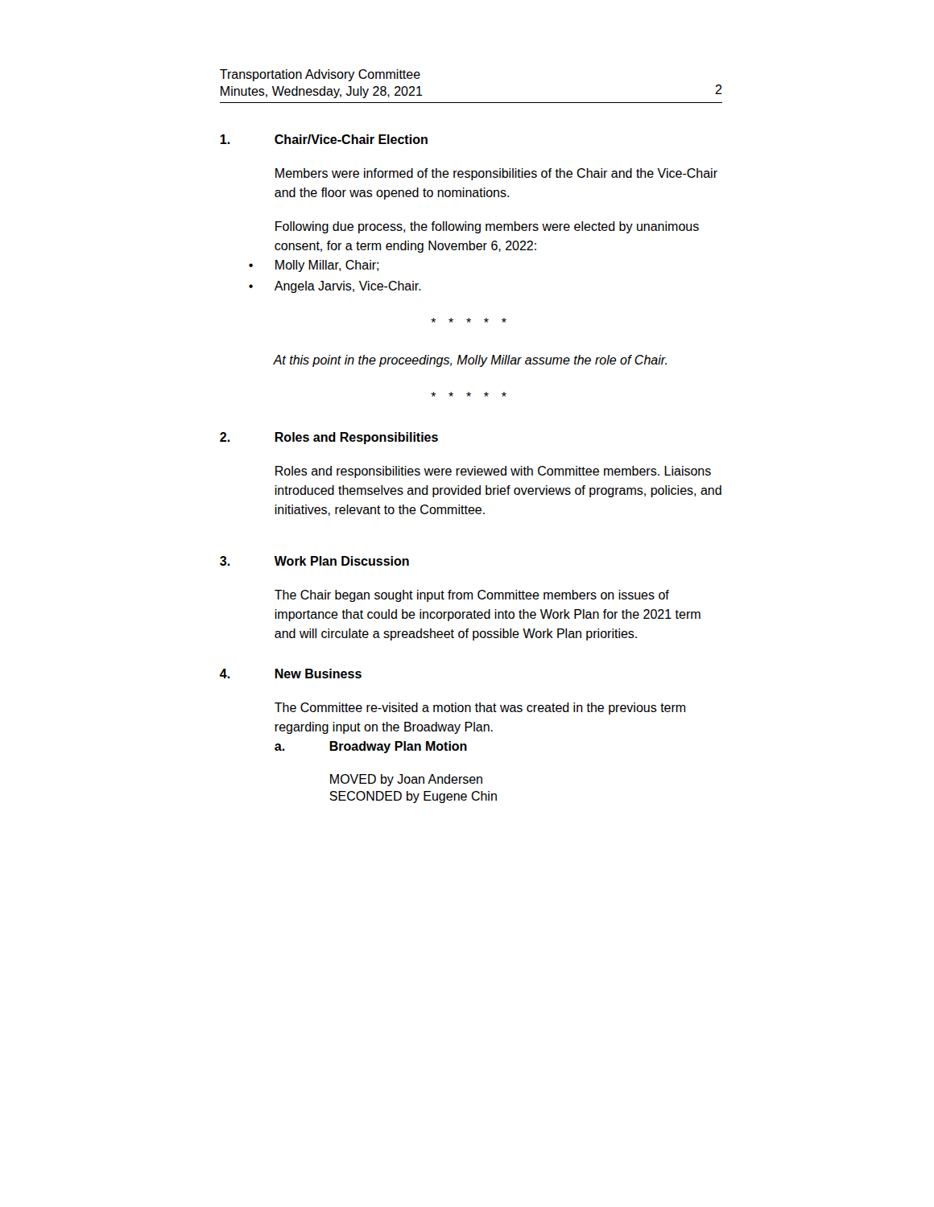Transportation Advisory Committee
Minutes, Wednesday, July 28, 2021
2
1. Chair/Vice-Chair Election
Members were informed of the responsibilities of the Chair and the Vice-Chair and the floor was opened to nominations.
Following due process, the following members were elected by unanimous consent, for a term ending November 6, 2022:
Molly Millar, Chair;
Angela Jarvis, Vice-Chair.
* * * * *
At this point in the proceedings, Molly Millar assume the role of Chair.
* * * * *
2. Roles and Responsibilities
Roles and responsibilities were reviewed with Committee members. Liaisons introduced themselves and provided brief overviews of programs, policies, and initiatives, relevant to the Committee.
3. Work Plan Discussion
The Chair began sought input from Committee members on issues of importance that could be incorporated into the Work Plan for the 2021 term and will circulate a spreadsheet of possible Work Plan priorities.
4. New Business
The Committee re-visited a motion that was created in the previous term regarding input on the Broadway Plan.
a. Broadway Plan Motion
MOVED by Joan Andersen
SECONDED by Eugene Chin